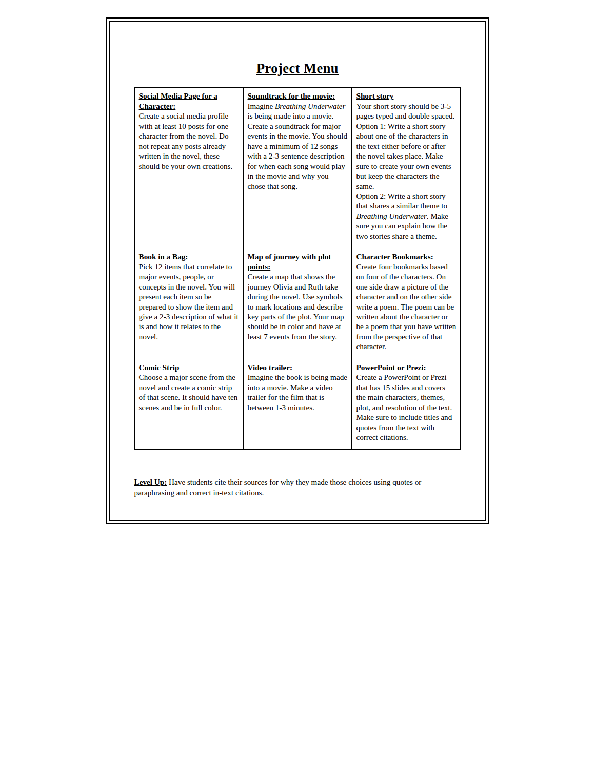Project Menu
| Social Media Page for a Character: Create a social media profile with at least 10 posts for one character from the novel. Do not repeat any posts already written in the novel, these should be your own creations. | Soundtrack for the movie: Imagine Breathing Underwater is being made into a movie. Create a soundtrack for major events in the movie. You should have a minimum of 12 songs with a 2-3 sentence description for when each song would play in the movie and why you chose that song. | Short story Your short story should be 3-5 pages typed and double spaced. Option 1: Write a short story about one of the characters in the text either before or after the novel takes place. Make sure to create your own events but keep the characters the same. Option 2: Write a short story that shares a similar theme to Breathing Underwater . Make sure you can explain how the two stories share a theme. |
| Book in a Bag: Pick 12 items that correlate to major events, people, or concepts in the novel. You will present each item so be prepared to show the item and give a 2-3 description of what it is and how it relates to the novel. | Map of journey with plot points: Create a map that shows the journey Olivia and Ruth take during the novel. Use symbols to mark locations and describe key parts of the plot. Your map should be in color and have at least 7 events from the story. | Character Bookmarks: Create four bookmarks based on four of the characters. On one side draw a picture of the character and on the other side write a poem. The poem can be written about the character or be a poem that you have written from the perspective of that character. |
| Comic Strip Choose a major scene from the novel and create a comic strip of that scene. It should have ten scenes and be in full color. | Video trailer: Imagine the book is being made into a movie. Make a video trailer for the film that is between 1-3 minutes. | PowerPoint or Prezi: Create a PowerPoint or Prezi that has 15 slides and covers the main characters, themes, plot, and resolution of the text. Make sure to include titles and quotes from the text with correct citations. |
Level Up: Have students cite their sources for why they made those choices using quotes or paraphrasing and correct in-text citations.